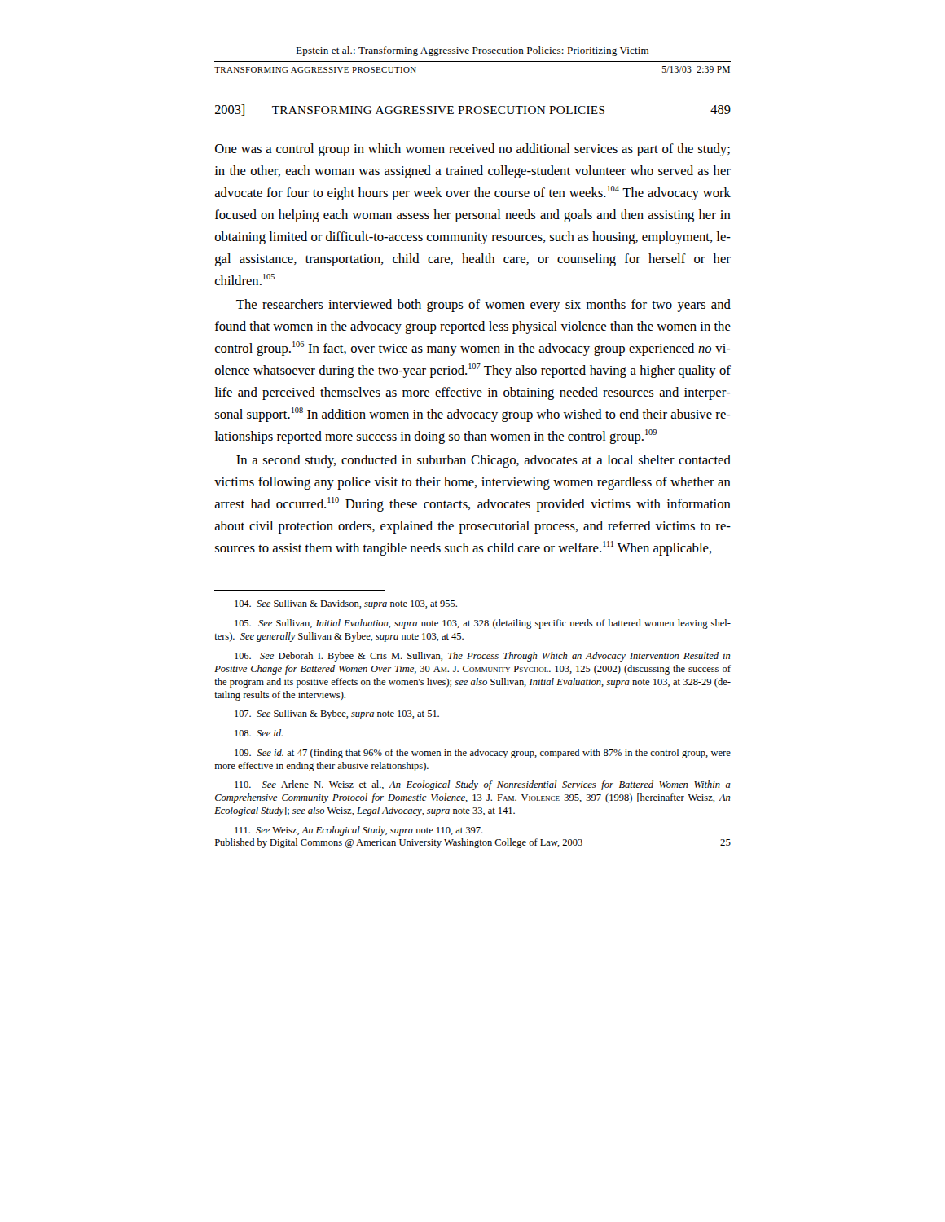Epstein et al.: Transforming Aggressive Prosecution Policies: Prioritizing Victim
Transforming Aggressive Prosecution 5/13/03 2:39 PM
2003] Transforming Aggressive Prosecution Policies 489
One was a control group in which women received no additional services as part of the study; in the other, each woman was assigned a trained college-student volunteer who served as her advocate for four to eight hours per week over the course of ten weeks.104 The advocacy work focused on helping each woman assess her personal needs and goals and then assisting her in obtaining limited or difficult-to-access community resources, such as housing, employment, legal assistance, transportation, child care, health care, or counseling for herself or her children.105
The researchers interviewed both groups of women every six months for two years and found that women in the advocacy group reported less physical violence than the women in the control group.106 In fact, over twice as many women in the advocacy group experienced no violence whatsoever during the two-year period.107 They also reported having a higher quality of life and perceived themselves as more effective in obtaining needed resources and interpersonal support.108 In addition women in the advocacy group who wished to end their abusive relationships reported more success in doing so than women in the control group.109
In a second study, conducted in suburban Chicago, advocates at a local shelter contacted victims following any police visit to their home, interviewing women regardless of whether an arrest had occurred.110 During these contacts, advocates provided victims with information about civil protection orders, explained the prosecutorial process, and referred victims to resources to assist them with tangible needs such as child care or welfare.111 When applicable,
104. See Sullivan & Davidson, supra note 103, at 955.
105. See Sullivan, Initial Evaluation, supra note 103, at 328 (detailing specific needs of battered women leaving shelters). See generally Sullivan & Bybee, supra note 103, at 45.
106. See Deborah I. Bybee & Cris M. Sullivan, The Process Through Which an Advocacy Intervention Resulted in Positive Change for Battered Women Over Time, 30 Am. J. Community Psychol. 103, 125 (2002) (discussing the success of the program and its positive effects on the women's lives); see also Sullivan, Initial Evaluation, supra note 103, at 328-29 (detailing results of the interviews).
107. See Sullivan & Bybee, supra note 103, at 51.
108. See id.
109. See id. at 47 (finding that 96% of the women in the advocacy group, compared with 87% in the control group, were more effective in ending their abusive relationships).
110. See Arlene N. Weisz et al., An Ecological Study of Nonresidential Services for Battered Women Within a Comprehensive Community Protocol for Domestic Violence, 13 J. Fam. Violence 395, 397 (1998) [hereinafter Weisz, An Ecological Study]; see also Weisz, Legal Advocacy, supra note 33, at 141.
111. See Weisz, An Ecological Study, supra note 110, at 397.
Published by Digital Commons @ American University Washington College of Law, 2003 25